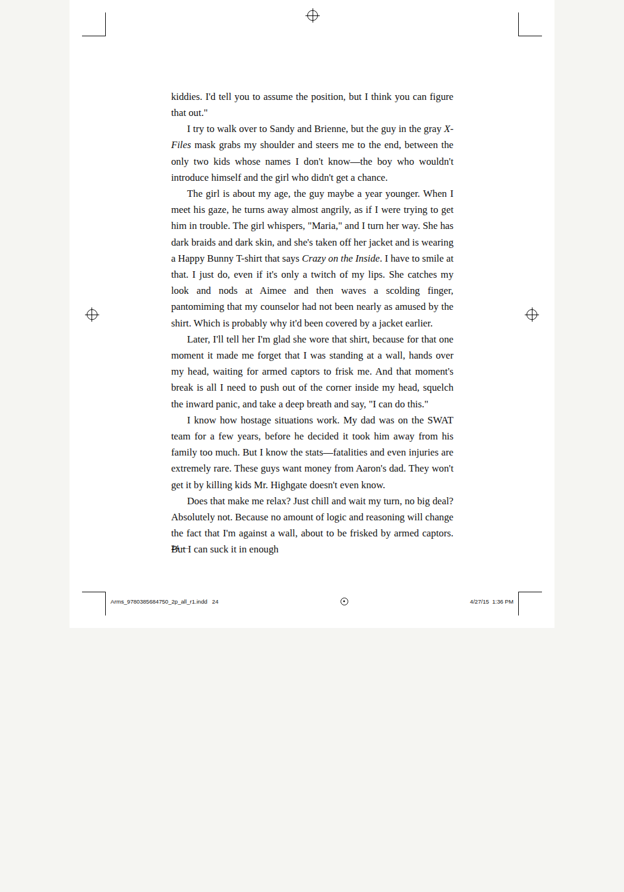kiddies. I'd tell you to assume the position, but I think you can figure that out."
I try to walk over to Sandy and Brienne, but the guy in the gray X-Files mask grabs my shoulder and steers me to the end, between the only two kids whose names I don't know—the boy who wouldn't introduce himself and the girl who didn't get a chance.
The girl is about my age, the guy maybe a year younger. When I meet his gaze, he turns away almost angrily, as if I were trying to get him in trouble. The girl whispers, "Maria," and I turn her way. She has dark braids and dark skin, and she's taken off her jacket and is wearing a Happy Bunny T-shirt that says Crazy on the Inside. I have to smile at that. I just do, even if it's only a twitch of my lips. She catches my look and nods at Aimee and then waves a scolding finger, pantomiming that my counselor had not been nearly as amused by the shirt. Which is probably why it'd been covered by a jacket earlier.
Later, I'll tell her I'm glad she wore that shirt, because for that one moment it made me forget that I was standing at a wall, hands over my head, waiting for armed captors to frisk me. And that moment's break is all I need to push out of the corner inside my head, squelch the inward panic, and take a deep breath and say, "I can do this."
I know how hostage situations work. My dad was on the SWAT team for a few years, before he decided it took him away from his family too much. But I know the stats—fatalities and even injuries are extremely rare. These guys want money from Aaron's dad. They won't get it by killing kids Mr. Highgate doesn't even know.
Does that make me relax? Just chill and wait my turn, no big deal? Absolutely not. Because no amount of logic and reasoning will change the fact that I'm against a wall, about to be frisked by armed captors. But I can suck it in enough
24 —
Arms_9780385684750_2p_all_r1.indd 24 4/27/15 1:36 PM